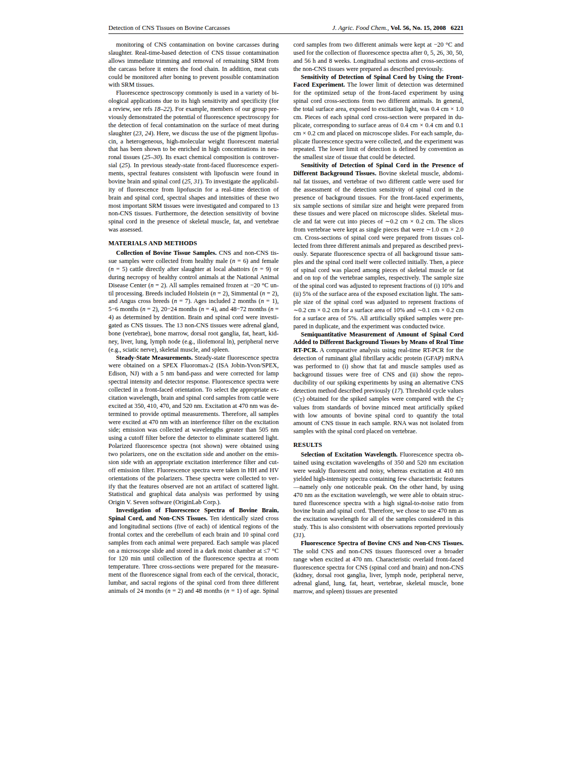Detection of CNS Tissues on Bovine Carcasses J. Agric. Food Chem., Vol. 56, No. 15, 2008 6221
monitoring of CNS contamination on bovine carcasses during slaughter. Real-time-based detection of CNS tissue contamination allows immediate trimming and removal of remaining SRM from the carcass before it enters the food chain. In addition, meat cuts could be monitored after boning to prevent possible contamination with SRM tissues.
Fluorescence spectroscopy commonly is used in a variety of biological applications due to its high sensitivity and specificity (for a review, see refs 18–22). For example, members of our group previously demonstrated the potential of fluorescence spectroscopy for the detection of fecal contamination on the surface of meat during slaughter (23, 24). Here, we discuss the use of the pigment lipofuscin, a heterogeneous, high-molecular weight fluorescent material that has been shown to be enriched in high concentrations in neuronal tissues (25–30). Its exact chemical composition is controversial (25). In previous steady-state front-faced fluorescence experiments, spectral features consistent with lipofuscin were found in bovine brain and spinal cord (25, 31). To investigate the applicability of fluorescence from lipofuscin for a real-time detection of brain and spinal cord, spectral shapes and intensities of these two most important SRM tissues were investigated and compared to 13 non-CNS tissues. Furthermore, the detection sensitivity of bovine spinal cord in the presence of skeletal muscle, fat, and vertebrae was assessed.
Materials and Methods
Collection of Bovine Tissue Samples. CNS and non-CNS tissue samples were collected from healthy male (n = 6) and female (n = 5) cattle directly after slaughter at local abattoirs (n = 9) or during necropsy of healthy control animals at the National Animal Disease Center (n = 2). All samples remained frozen at −20 °C until processing. Breeds included Holstein (n = 2), Simmental (n = 2), and Angus cross breeds (n = 7). Ages included 2 months (n = 1), 5−6 months (n = 2), 20−24 months (n = 4), and 48−72 months (n = 4) as determined by dentition. Brain and spinal cord were investigated as CNS tissues. The 13 non-CNS tissues were adrenal gland, bone (vertebrae), bone marrow, dorsal root ganglia, fat, heart, kidney, liver, lung, lymph node (e.g., iliofemoral ln), peripheral nerve (e.g., sciatic nerve), skeletal muscle, and spleen.
Steady-State Measurements. Steady-state fluorescence spectra were obtained on a SPEX Fluoromax-2 (ISA Jobin-Yvon/SPEX, Edison, NJ) with a 5 nm band-pass and were corrected for lamp spectral intensity and detector response. Fluorescence spectra were collected in a front-faced orientation. To select the appropriate excitation wavelength, brain and spinal cord samples from cattle were excited at 350, 410, 470, and 520 nm. Excitation at 470 nm was determined to provide optimal measurements. Therefore, all samples were excited at 470 nm with an interference filter on the excitation side; emission was collected at wavelengths greater than 505 nm using a cutoff filter before the detector to eliminate scattered light. Polarized fluorescence spectra (not shown) were obtained using two polarizers, one on the excitation side and another on the emission side with an appropriate excitation interference filter and cutoff emission filter. Fluorescence spectra were taken in HH and HV orientations of the polarizers. These spectra were collected to verify that the features observed are not an artifact of scattered light. Statistical and graphical data analysis was performed by using Origin V. Seven software (OriginLab Corp.).
Investigation of Fluorescence Spectra of Bovine Brain, Spinal Cord, and Non-CNS Tissues. Ten identically sized cross and longitudinal sections (five of each) of identical regions of the frontal cortex and the cerebellum of each brain and 10 spinal cord samples from each animal were prepared. Each sample was placed on a microscope slide and stored in a dark moist chamber at ≤7 °C for 120 min until collection of the fluorescence spectra at room temperature. Three cross-sections were prepared for the measurement of the fluorescence signal from each of the cervical, thoracic, lumbar, and sacral regions of the spinal cord from three different animals of 24 months (n = 2) and 48 months (n = 1) of age. Spinal cord samples from two different animals were kept at −20 °C and used for the collection of fluorescence spectra after 0, 5, 26, 30, 50, and 56 h and 8 weeks. Longitudinal sections and cross-sections of the non-CNS tissues were prepared as described previously.
Sensitivity of Detection of Spinal Cord by Using the Front-Faced Experiment. The lower limit of detection was determined for the optimized setup of the front-faced experiment by using spinal cord cross-sections from two different animals. In general, the total surface area, exposed to excitation light, was 0.4 cm × 1.0 cm. Pieces of each spinal cord cross-section were prepared in duplicate, corresponding to surface areas of 0.4 cm × 0.4 cm and 0.1 cm × 0.2 cm and placed on microscope slides. For each sample, duplicate fluorescence spectra were collected, and the experiment was repeated. The lower limit of detection is defined by convention as the smallest size of tissue that could be detected.
Sensitivity of Detection of Spinal Cord in the Presence of Different Background Tissues. Bovine skeletal muscle, abdominal fat tissues, and vertebrae of two different cattle were used for the assessment of the detection sensitivity of spinal cord in the presence of background tissues. For the front-faced experiments, six sample sections of similar size and height were prepared from these tissues and were placed on microscope slides. Skeletal muscle and fat were cut into pieces of ∼0.2 cm × 0.2 cm. The slices from vertebrae were kept as single pieces that were ∼1.0 cm × 2.0 cm. Cross-sections of spinal cord were prepared from tissues collected from three different animals and prepared as described previously. Separate fluorescence spectra of all background tissue samples and the spinal cord itself were collected initially. Then, a piece of spinal cord was placed among pieces of skeletal muscle or fat and on top of the vertebrae samples, respectively. The sample size of the spinal cord was adjusted to represent fractions of (i) 10% and (ii) 5% of the surface area of the exposed excitation light. The sample size of the spinal cord was adjusted to represent fractions of ∼0.2 cm × 0.2 cm for a surface area of 10% and ∼0.1 cm × 0.2 cm for a surface area of 5%. All artificially spiked samples were prepared in duplicate, and the experiment was conducted twice.
Semiquantitative Measurement of Amount of Spinal Cord Added to Different Background Tissues by Means of Real Time RT-PCR. A comparative analysis using real-time RT-PCR for the detection of ruminant glial fibrillary acidic protein (GFAP) mRNA was performed to (i) show that fat and muscle samples used as background tissues were free of CNS and (ii) show the reproducibility of our spiking experiments by using an alternative CNS detection method described previously (17). Threshold cycle values (CT) obtained for the spiked samples were compared with the CT values from standards of bovine minced meat artificially spiked with low amounts of bovine spinal cord to quantify the total amount of CNS tissue in each sample. RNA was not isolated from samples with the spinal cord placed on vertebrae.
Results
Selection of Excitation Wavelength. Fluorescence spectra obtained using excitation wavelengths of 350 and 520 nm excitation were weakly fluorescent and noisy, whereas excitation at 410 nm yielded high-intensity spectra containing few characteristic features—namely only one noticeable peak. On the other hand, by using 470 nm as the excitation wavelength, we were able to obtain structured fluorescence spectra with a high signal-to-noise ratio from bovine brain and spinal cord. Therefore, we chose to use 470 nm as the excitation wavelength for all of the samples considered in this study. This is also consistent with observations reported previously (31).
Fluorescence Spectra of Bovine CNS and Non-CNS Tissues. The solid CNS and non-CNS tissues fluoresced over a broader range when excited at 470 nm. Characteristic overlaid front-faced fluorescence spectra for CNS (spinal cord and brain) and non-CNS (kidney, dorsal root ganglia, liver, lymph node, peripheral nerve, adrenal gland, lung, fat, heart, vertebrae, skeletal muscle, bone marrow, and spleen) tissues are presented